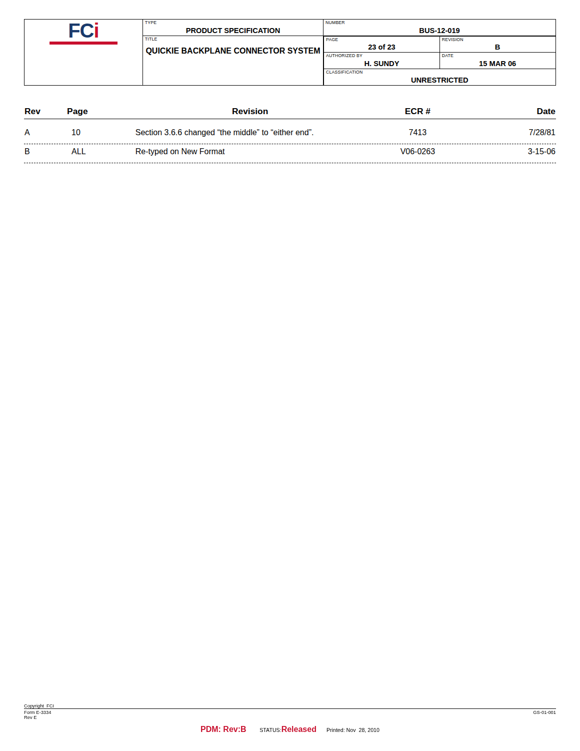| FC i | Type PRODUCT SPECIFICATION | Number BUS-12-019 |
| Title QUICKIE BACKPLANE CONNECTOR SYSTEM | / Page 23 of 23 / Revision B / / Authorized By H. SUNDY / Date 15 MAR 06 / / Classification UNRESTRICTED / |
| Rev | Page | Revision | ECR # | Date |
| --- | --- | --- | --- | --- |
| A | 10 | Section 3.6.6 changed “the middle” to “either end”. | 7413 | 7/28/81 |
| B | ALL | Re-typed on New Format | V06-0263 | 3-15-06 |
Copyright FCI
| Form E-3334 Rev E | GS-01-001 |
PDM: Rev:B STATUS: Released Printed: Nov 28, 2010